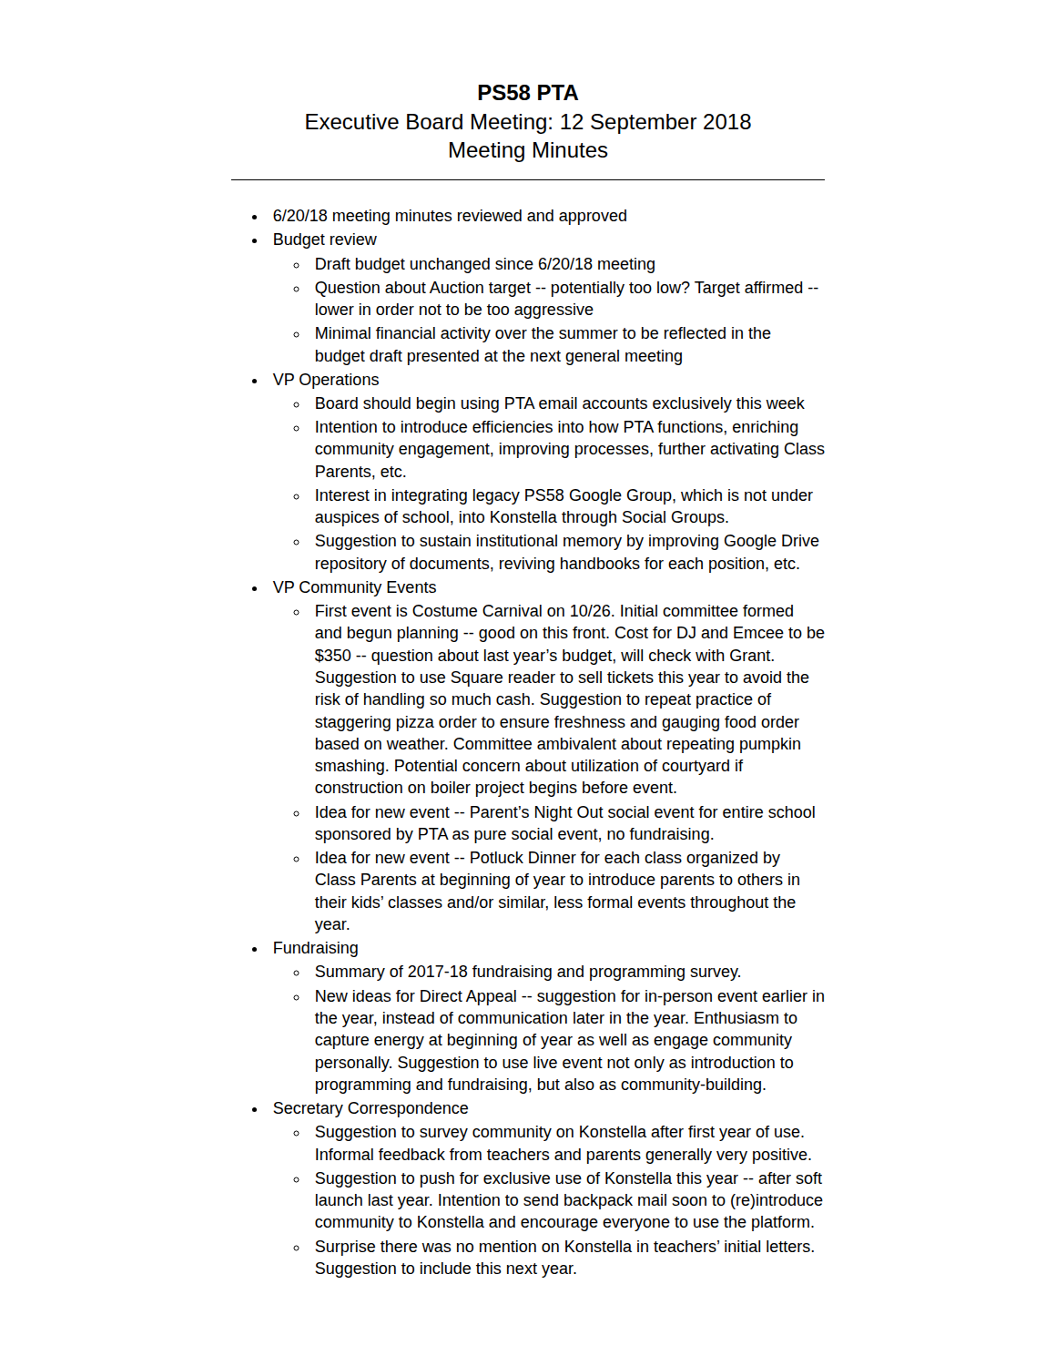PS58 PTA
Executive Board Meeting: 12 September 2018
Meeting Minutes
6/20/18 meeting minutes reviewed and approved
Budget review
Draft budget unchanged since 6/20/18 meeting
Question about Auction target -- potentially too low? Target affirmed -- lower in order not to be too aggressive
Minimal financial activity over the summer to be reflected in the budget draft presented at the next general meeting
VP Operations
Board should begin using PTA email accounts exclusively this week
Intention to introduce efficiencies into how PTA functions, enriching community engagement, improving processes, further activating Class Parents, etc.
Interest in integrating legacy PS58 Google Group, which is not under auspices of school, into Konstella through Social Groups.
Suggestion to sustain institutional memory by improving Google Drive repository of documents, reviving handbooks for each position, etc.
VP Community Events
First event is Costume Carnival on 10/26. Initial committee formed and begun planning -- good on this front. Cost for DJ and Emcee to be $350 -- question about last year’s budget, will check with Grant. Suggestion to use Square reader to sell tickets this year to avoid the risk of handling so much cash. Suggestion to repeat practice of staggering pizza order to ensure freshness and gauging food order based on weather. Committee ambivalent about repeating pumpkin smashing. Potential concern about utilization of courtyard if construction on boiler project begins before event.
Idea for new event -- Parent’s Night Out social event for entire school sponsored by PTA as pure social event, no fundraising.
Idea for new event -- Potluck Dinner for each class organized by Class Parents at beginning of year to introduce parents to others in their kids’ classes and/or similar, less formal events throughout the year.
Fundraising
Summary of 2017-18 fundraising and programming survey.
New ideas for Direct Appeal -- suggestion for in-person event earlier in the year, instead of communication later in the year. Enthusiasm to capture energy at beginning of year as well as engage community personally. Suggestion to use live event not only as introduction to programming and fundraising, but also as community-building.
Secretary Correspondence
Suggestion to survey community on Konstella after first year of use. Informal feedback from teachers and parents generally very positive.
Suggestion to push for exclusive use of Konstella this year -- after soft launch last year. Intention to send backpack mail soon to (re)introduce community to Konstella and encourage everyone to use the platform.
Surprise there was no mention on Konstella in teachers’ initial letters. Suggestion to include this next year.